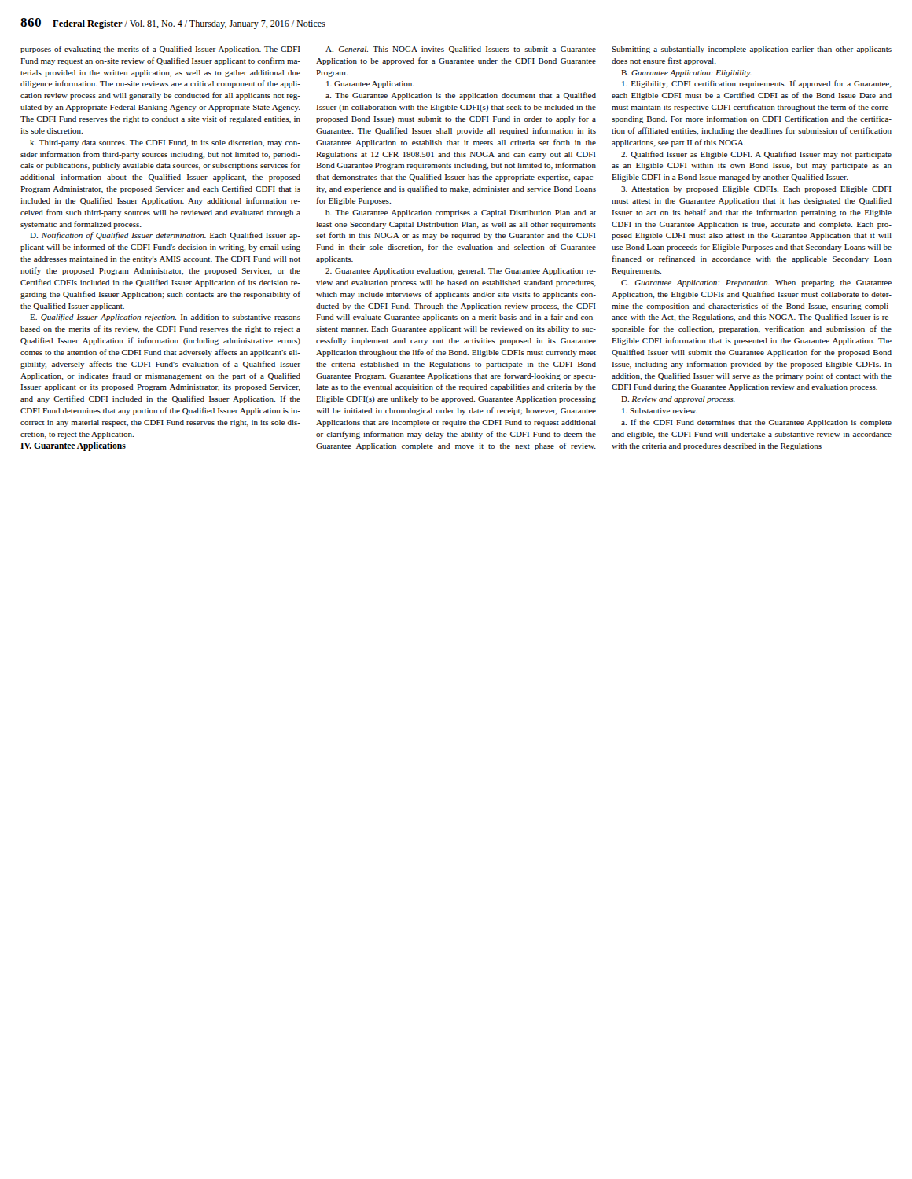860 Federal Register / Vol. 81, No. 4 / Thursday, January 7, 2016 / Notices
purposes of evaluating the merits of a Qualified Issuer Application. The CDFI Fund may request an on-site review of Qualified Issuer applicant to confirm materials provided in the written application, as well as to gather additional due diligence information. The on-site reviews are a critical component of the application review process and will generally be conducted for all applicants not regulated by an Appropriate Federal Banking Agency or Appropriate State Agency. The CDFI Fund reserves the right to conduct a site visit of regulated entities, in its sole discretion.
k. Third-party data sources. The CDFI Fund, in its sole discretion, may consider information from third-party sources including, but not limited to, periodicals or publications, publicly available data sources, or subscriptions services for additional information about the Qualified Issuer applicant, the proposed Program Administrator, the proposed Servicer and each Certified CDFI that is included in the Qualified Issuer Application. Any additional information received from such third-party sources will be reviewed and evaluated through a systematic and formalized process.
D. Notification of Qualified Issuer determination. Each Qualified Issuer applicant will be informed of the CDFI Fund's decision in writing, by email using the addresses maintained in the entity's AMIS account. The CDFI Fund will not notify the proposed Program Administrator, the proposed Servicer, or the Certified CDFIs included in the Qualified Issuer Application of its decision regarding the Qualified Issuer Application; such contacts are the responsibility of the Qualified Issuer applicant.
E. Qualified Issuer Application rejection. In addition to substantive reasons based on the merits of its review, the CDFI Fund reserves the right to reject a Qualified Issuer Application if information (including administrative errors) comes to the attention of the CDFI Fund that adversely affects an applicant's eligibility, adversely affects the CDFI Fund's evaluation of a Qualified Issuer Application, or indicates fraud or mismanagement on the part of a Qualified Issuer applicant or its proposed Program Administrator, its proposed Servicer, and any Certified CDFI included in the Qualified Issuer Application. If the CDFI Fund determines that any portion of the Qualified Issuer Application is incorrect in any material respect, the CDFI Fund reserves the right, in its sole discretion, to reject the Application.
IV. Guarantee Applications
A. General. This NOGA invites Qualified Issuers to submit a Guarantee Application to be approved for a Guarantee under the CDFI Bond Guarantee Program.
1. Guarantee Application.
a. The Guarantee Application is the application document that a Qualified Issuer (in collaboration with the Eligible CDFI(s) that seek to be included in the proposed Bond Issue) must submit to the CDFI Fund in order to apply for a Guarantee. The Qualified Issuer shall provide all required information in its Guarantee Application to establish that it meets all criteria set forth in the Regulations at 12 CFR 1808.501 and this NOGA and can carry out all CDFI Bond Guarantee Program requirements including, but not limited to, information that demonstrates that the Qualified Issuer has the appropriate expertise, capacity, and experience and is qualified to make, administer and service Bond Loans for Eligible Purposes.
b. The Guarantee Application comprises a Capital Distribution Plan and at least one Secondary Capital Distribution Plan, as well as all other requirements set forth in this NOGA or as may be required by the Guarantor and the CDFI Fund in their sole discretion, for the evaluation and selection of Guarantee applicants.
2. Guarantee Application evaluation, general. The Guarantee Application review and evaluation process will be based on established standard procedures, which may include interviews of applicants and/or site visits to applicants conducted by the CDFI Fund. Through the Application review process, the CDFI Fund will evaluate Guarantee applicants on a merit basis and in a fair and consistent manner. Each Guarantee applicant will be reviewed on its ability to successfully implement and carry out the activities proposed in its Guarantee Application throughout the life of the Bond. Eligible CDFIs must currently meet the criteria established in the Regulations to participate in the CDFI Bond Guarantee Program. Guarantee Applications that are forward-looking or speculate as to the eventual acquisition of the required capabilities and criteria by the Eligible CDFI(s) are unlikely to be approved. Guarantee Application processing will be initiated in chronological order by date of receipt; however, Guarantee Applications that are incomplete or require the CDFI Fund to request additional or clarifying information may delay the ability of the CDFI Fund to deem the Guarantee Application complete and move it to the next phase of review. Submitting a substantially incomplete application earlier than other applicants does not ensure first approval.
B. Guarantee Application: Eligibility.
1. Eligibility; CDFI certification requirements. If approved for a Guarantee, each Eligible CDFI must be a Certified CDFI as of the Bond Issue Date and must maintain its respective CDFI certification throughout the term of the corresponding Bond. For more information on CDFI Certification and the certification of affiliated entities, including the deadlines for submission of certification applications, see part II of this NOGA.
2. Qualified Issuer as Eligible CDFI. A Qualified Issuer may not participate as an Eligible CDFI within its own Bond Issue, but may participate as an Eligible CDFI in a Bond Issue managed by another Qualified Issuer.
3. Attestation by proposed Eligible CDFIs. Each proposed Eligible CDFI must attest in the Guarantee Application that it has designated the Qualified Issuer to act on its behalf and that the information pertaining to the Eligible CDFI in the Guarantee Application is true, accurate and complete. Each proposed Eligible CDFI must also attest in the Guarantee Application that it will use Bond Loan proceeds for Eligible Purposes and that Secondary Loans will be financed or refinanced in accordance with the applicable Secondary Loan Requirements.
C. Guarantee Application: Preparation. When preparing the Guarantee Application, the Eligible CDFIs and Qualified Issuer must collaborate to determine the composition and characteristics of the Bond Issue, ensuring compliance with the Act, the Regulations, and this NOGA. The Qualified Issuer is responsible for the collection, preparation, verification and submission of the Eligible CDFI information that is presented in the Guarantee Application. The Qualified Issuer will submit the Guarantee Application for the proposed Bond Issue, including any information provided by the proposed Eligible CDFIs. In addition, the Qualified Issuer will serve as the primary point of contact with the CDFI Fund during the Guarantee Application review and evaluation process.
D. Review and approval process.
1. Substantive review.
a. If the CDFI Fund determines that the Guarantee Application is complete and eligible, the CDFI Fund will undertake a substantive review in accordance with the criteria and procedures described in the Regulations